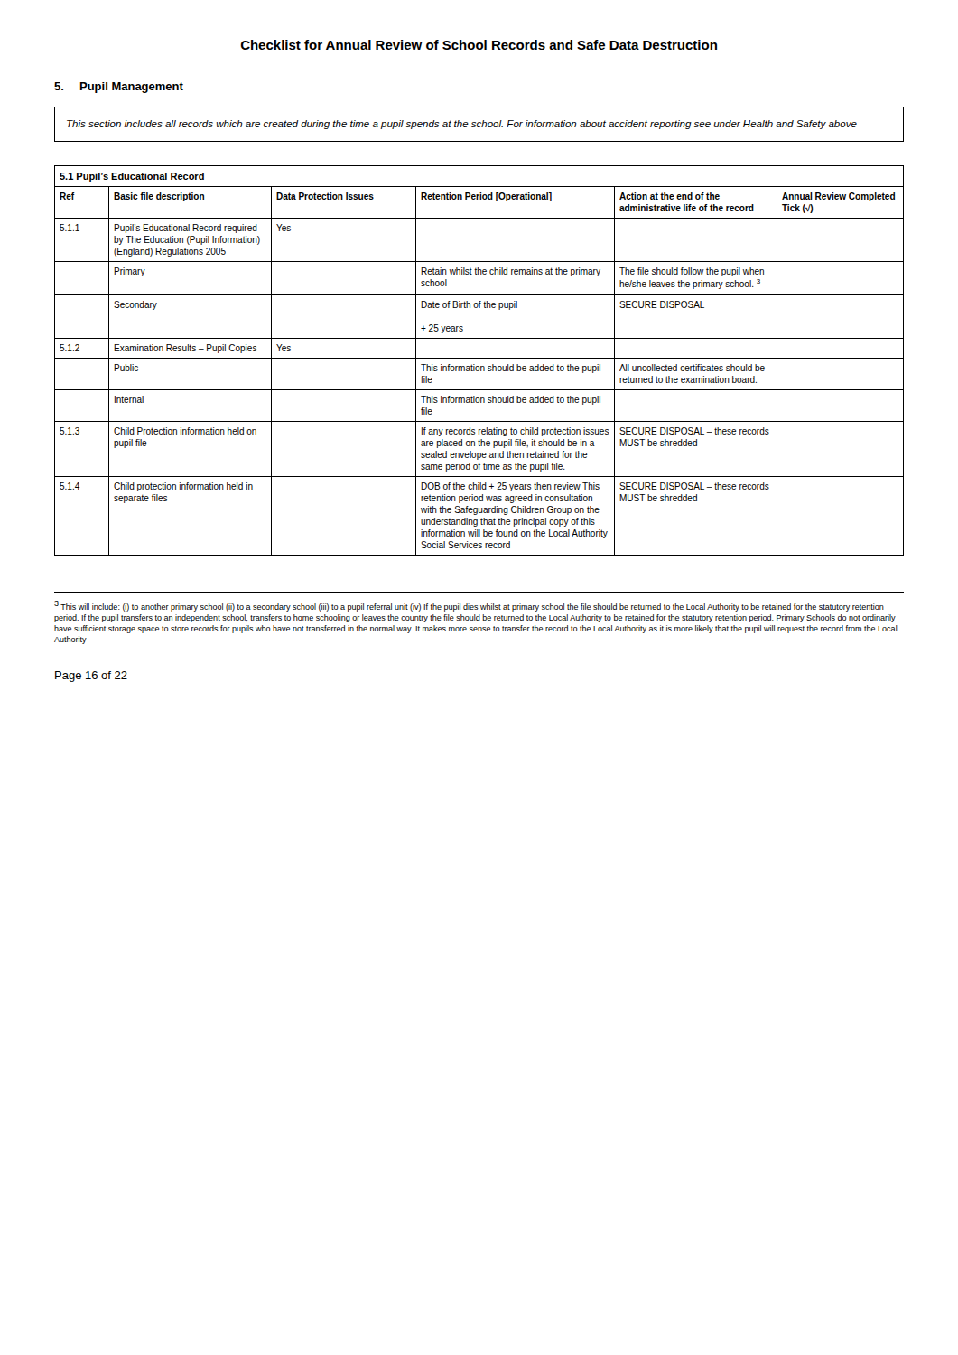Checklist for Annual Review of School Records and Safe Data Destruction
5. Pupil Management
This section includes all records which are created during the time a pupil spends at the school. For information about accident reporting see under Health and Safety above
| 5.1 Pupil’s Educational Record |
| Ref | Basic file description | Data Protection Issues | Retention Period [Operational] | Action at the end of the administrative life of the record | Annual Review Completed Tick (√) |
| 5.1.1 | Pupil’s Educational Record required by The Education (Pupil Information) (England) Regulations 2005 | Yes | | | |
| | Primary | | Retain whilst the child remains at the primary school | The file should follow the pupil when he/she leaves the primary school. 3 | |
| | Secondary | | Date of Birth of the pupil + 25 years | SECURE DISPOSAL | |
| 5.1.2 | Examination Results – Pupil Copies | Yes | | | |
| | Public | | This information should be added to the pupil file | All uncollected certificates should be returned to the examination board. | |
| | Internal | | This information should be added to the pupil file | | |
| 5.1.3 | Child Protection information held on pupil file | | If any records relating to child protection issues are placed on the pupil file, it should be in a sealed envelope and then retained for the same period of time as the pupil file. | SECURE DISPOSAL – these records MUST be shredded | |
| 5.1.4 | Child protection information held in separate files | | DOB of the child + 25 years then review This retention period was agreed in consultation with the Safeguarding Children Group on the understanding that the principal copy of this information will be found on the Local Authority Social Services record | SECURE DISPOSAL – these records MUST be shredded | |
3 This will include: (i) to another primary school (ii) to a secondary school (iii) to a pupil referral unit (iv) If the pupil dies whilst at primary school the file should be returned to the Local Authority to be retained for the statutory retention period. If the pupil transfers to an independent school, transfers to home schooling or leaves the country the file should be returned to the Local Authority to be retained for the statutory retention period. Primary Schools do not ordinarily have sufficient storage space to store records for pupils who have not transferred in the normal way. It makes more sense to transfer the record to the Local Authority as it is more likely that the pupil will request the record from the Local Authority
Page 16 of 22